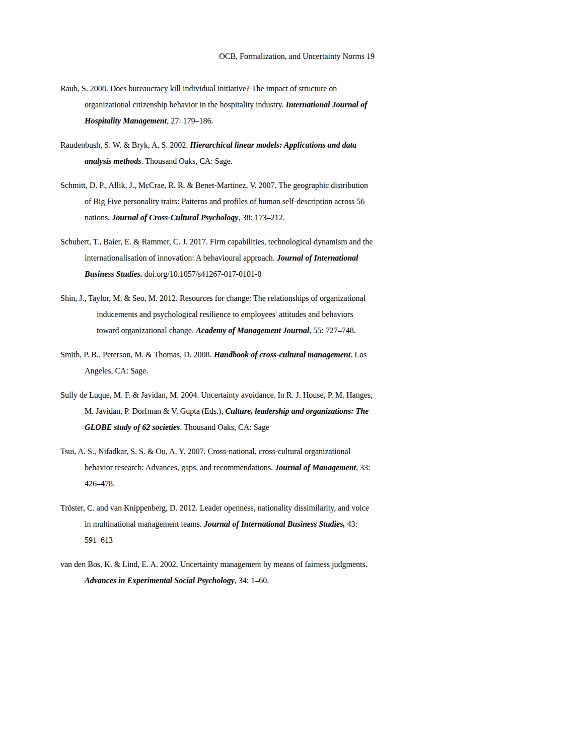OCB, Formalization, and Uncertainty Norms 19
Raub, S. 2008. Does bureaucracy kill individual initiative? The impact of structure on organizational citizenship behavior in the hospitality industry. International Journal of Hospitality Management, 27: 179–186.
Raudenbush, S. W. & Bryk, A. S. 2002. Hierarchical linear models: Applications and data analysis methods. Thousand Oaks, CA: Sage.
Schmitt, D. P., Allik, J., McCrae, R. R. & Benet-Martinez, V. 2007. The geographic distribution of Big Five personality traits: Patterns and profiles of human self-description across 56 nations. Journal of Cross-Cultural Psychology, 38: 173–212.
Schubert, T., Baier, E. & Rammer, C. J. 2017. Firm capabilities, technological dynamism and the internationalisation of innovation: A behavioural approach. Journal of International Business Studies. doi.org/10.1057/s41267-017-0101-0
Shin, J., Taylor, M. & Seo, M. 2012. Resources for change: The relationships of organizational inducements and psychological resilience to employees' attitudes and behaviors toward organizational change. Academy of Management Journal, 55: 727–748.
Smith, P. B., Peterson, M. & Thomas, D. 2008. Handbook of cross-cultural management. Los Angeles, CA: Sage.
Sully de Luque, M. F. & Javidan, M. 2004. Uncertainty avoidance. In R. J. House, P. M. Hanges, M. Javidan, P. Dorfman & V. Gupta (Eds.), Culture, leadership and organizations: The GLOBE study of 62 societies. Thousand Oaks, CA: Sage
Tsui, A. S., Nifadkar, S. S. & Ou, A. Y. 2007. Cross-national, cross-cultural organizational behavior research: Advances, gaps, and recommendations. Journal of Management, 33: 426–478.
Tröster, C. and van Knippenberg, D. 2012. Leader openness, nationality dissimilarity, and voice in multinational management teams. Journal of International Business Studies, 43: 591–613
van den Bos, K. & Lind, E. A. 2002. Uncertainty management by means of fairness judgments. Advances in Experimental Social Psychology, 34: 1–60.